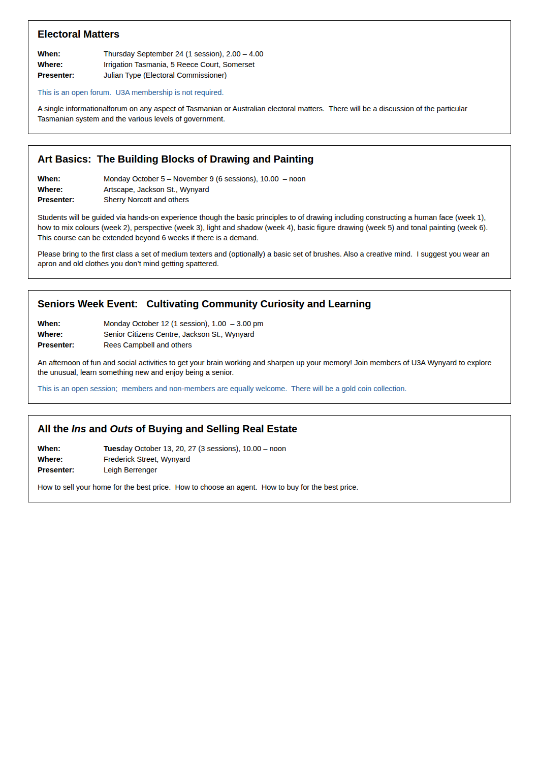Electoral Matters
| When: | Thursday September 24 (1 session), 2.00 – 4.00 |
| Where: | Irrigation Tasmania, 5 Reece Court, Somerset |
| Presenter: | Julian Type (Electoral Commissioner) |
This is an open forum. U3A membership is not required.
A single informationalforum on any aspect of Tasmanian or Australian electoral matters. There will be a discussion of the particular Tasmanian system and the various levels of government.
Art Basics: The Building Blocks of Drawing and Painting
| When: | Monday October 5 – November 9 (6 sessions), 10.00 – noon |
| Where: | Artscape, Jackson St., Wynyard |
| Presenter: | Sherry Norcott and others |
Students will be guided via hands-on experience though the basic principles to of drawing including constructing a human face (week 1), how to mix colours (week 2), perspective (week 3), light and shadow (week 4), basic figure drawing (week 5) and tonal painting (week 6). This course can be extended beyond 6 weeks if there is a demand.
Please bring to the first class a set of medium texters and (optionally) a basic set of brushes. Also a creative mind. I suggest you wear an apron and old clothes you don’t mind getting spattered.
Seniors Week Event: Cultivating Community Curiosity and Learning
| When: | Monday October 12 (1 session), 1.00 – 3.00 pm |
| Where: | Senior Citizens Centre, Jackson St., Wynyard |
| Presenter: | Rees Campbell and others |
An afternoon of fun and social activities to get your brain working and sharpen up your memory! Join members of U3A Wynyard to explore the unusual, learn something new and enjoy being a senior.
This is an open session; members and non-members are equally welcome. There will be a gold coin collection.
All the Ins and Outs of Buying and Selling Real Estate
| When: | Tues day October 13, 20, 27 (3 sessions), 10.00 – noon |
| Where: | Frederick Street, Wynyard |
| Presenter: | Leigh Berrenger |
How to sell your home for the best price. How to choose an agent. How to buy for the best price.